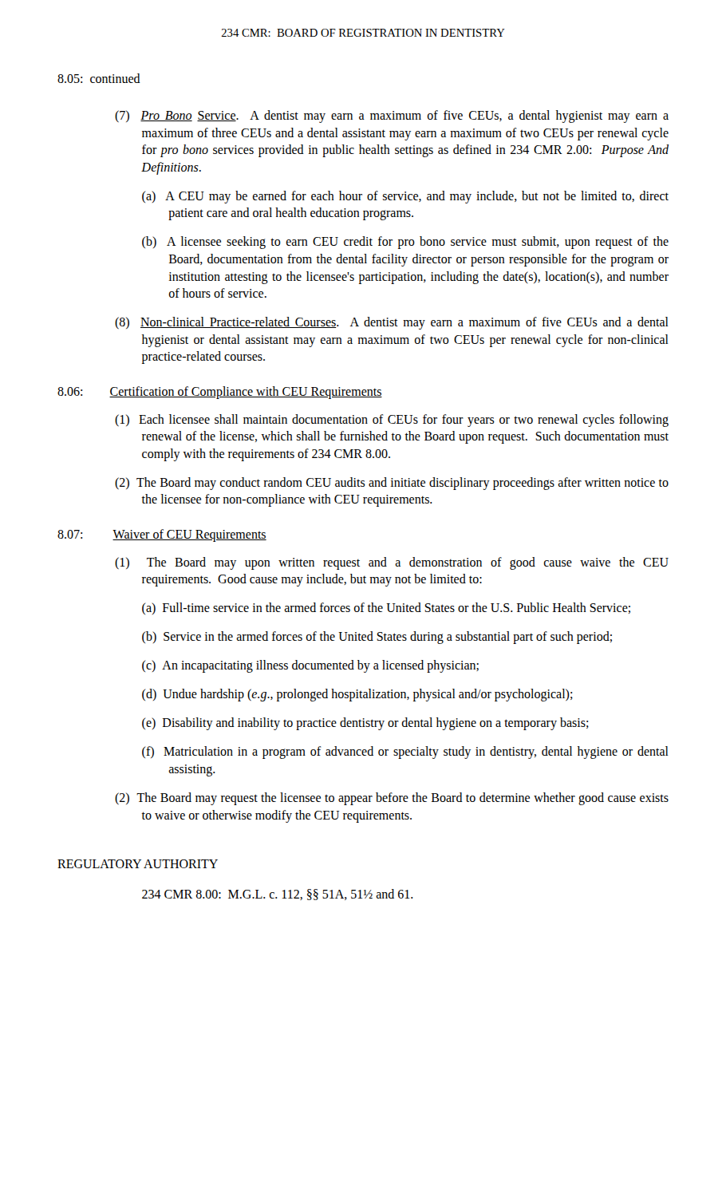234 CMR: BOARD OF REGISTRATION IN DENTISTRY
8.05: continued
(7) Pro Bono Service. A dentist may earn a maximum of five CEUs, a dental hygienist may earn a maximum of three CEUs and a dental assistant may earn a maximum of two CEUs per renewal cycle for pro bono services provided in public health settings as defined in 234 CMR 2.00: Purpose And Definitions.
(a) A CEU may be earned for each hour of service, and may include, but not be limited to, direct patient care and oral health education programs.
(b) A licensee seeking to earn CEU credit for pro bono service must submit, upon request of the Board, documentation from the dental facility director or person responsible for the program or institution attesting to the licensee's participation, including the date(s), location(s), and number of hours of service.
(8) Non-clinical Practice-related Courses. A dentist may earn a maximum of five CEUs and a dental hygienist or dental assistant may earn a maximum of two CEUs per renewal cycle for non-clinical practice-related courses.
8.06: Certification of Compliance with CEU Requirements
(1) Each licensee shall maintain documentation of CEUs for four years or two renewal cycles following renewal of the license, which shall be furnished to the Board upon request. Such documentation must comply with the requirements of 234 CMR 8.00.
(2) The Board may conduct random CEU audits and initiate disciplinary proceedings after written notice to the licensee for non-compliance with CEU requirements.
8.07: Waiver of CEU Requirements
(1) The Board may upon written request and a demonstration of good cause waive the CEU requirements. Good cause may include, but may not be limited to:
(a) Full-time service in the armed forces of the United States or the U.S. Public Health Service;
(b) Service in the armed forces of the United States during a substantial part of such period;
(c) An incapacitating illness documented by a licensed physician;
(d) Undue hardship (e.g., prolonged hospitalization, physical and/or psychological);
(e) Disability and inability to practice dentistry or dental hygiene on a temporary basis;
(f) Matriculation in a program of advanced or specialty study in dentistry, dental hygiene or dental assisting.
(2) The Board may request the licensee to appear before the Board to determine whether good cause exists to waive or otherwise modify the CEU requirements.
REGULATORY AUTHORITY
234 CMR 8.00: M.G.L. c. 112, §§ 51A, 51½ and 61.